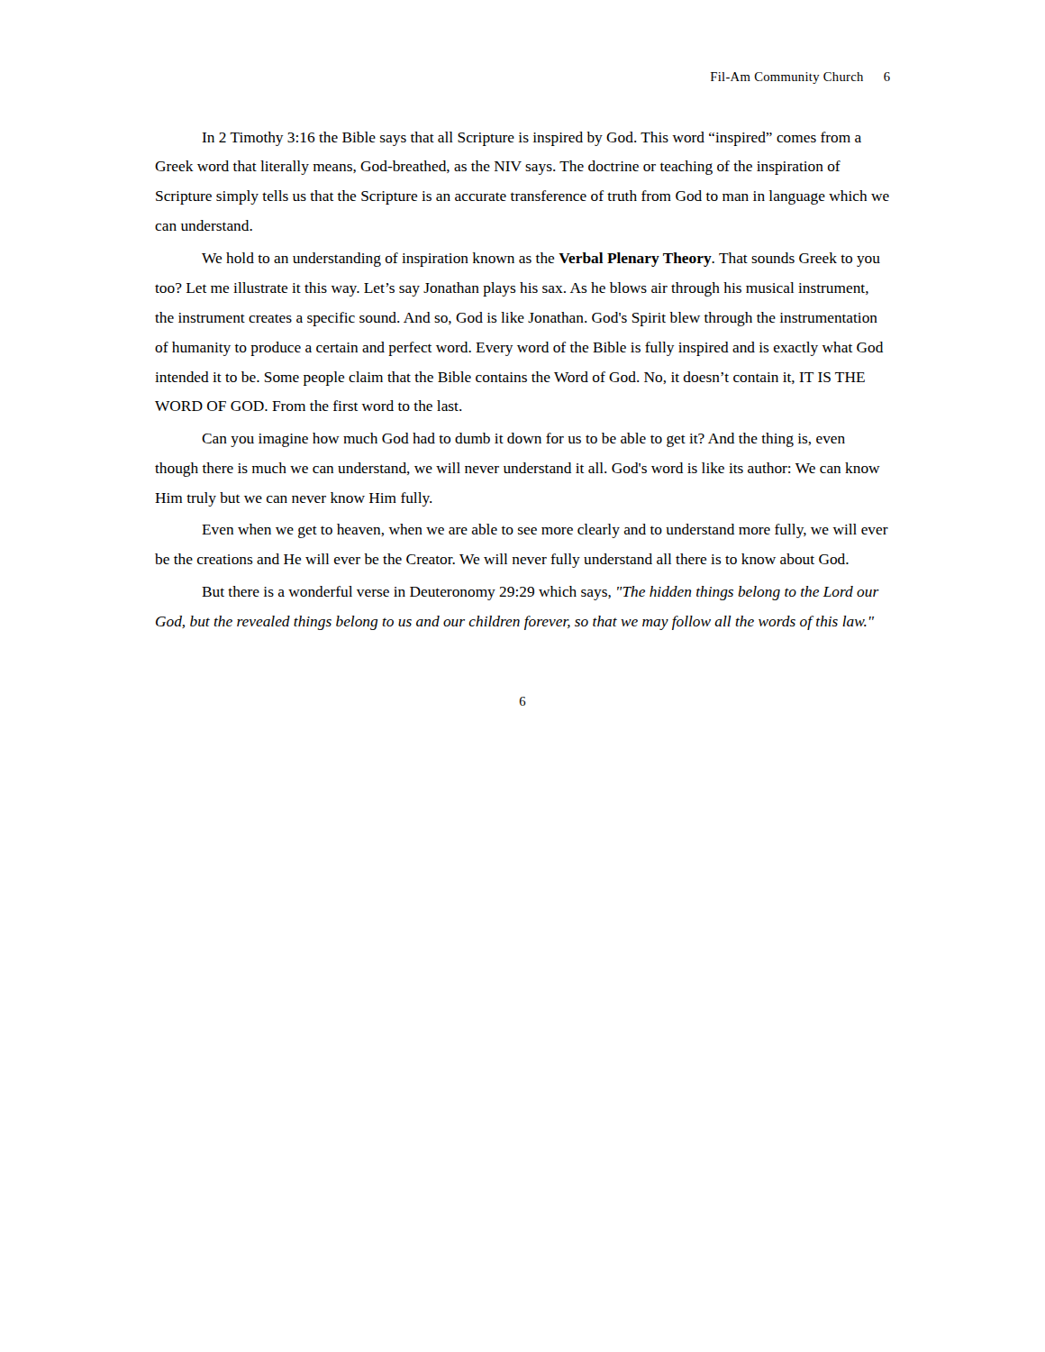Fil-Am Community Church 6
In 2 Timothy 3:16 the Bible says that all Scripture is inspired by God. This word “inspired” comes from a Greek word that literally means, God-breathed, as the NIV says. The doctrine or teaching of the inspiration of Scripture simply tells us that the Scripture is an accurate transference of truth from God to man in language which we can understand.
We hold to an understanding of inspiration known as the Verbal Plenary Theory. That sounds Greek to you too? Let me illustrate it this way. Let’s say Jonathan plays his sax. As he blows air through his musical instrument, the instrument creates a specific sound. And so, God is like Jonathan. God's Spirit blew through the instrumentation of humanity to produce a certain and perfect word. Every word of the Bible is fully inspired and is exactly what God intended it to be. Some people claim that the Bible contains the Word of God. No, it doesn’t contain it, IT IS THE WORD OF GOD. From the first word to the last.
Can you imagine how much God had to dumb it down for us to be able to get it? And the thing is, even though there is much we can understand, we will never understand it all. God's word is like its author: We can know Him truly but we can never know Him fully.
Even when we get to heaven, when we are able to see more clearly and to understand more fully, we will ever be the creations and He will ever be the Creator. We will never fully understand all there is to know about God.
But there is a wonderful verse in Deuteronomy 29:29 which says, "The hidden things belong to the Lord our God, but the revealed things belong to us and our children forever, so that we may follow all the words of this law."
6